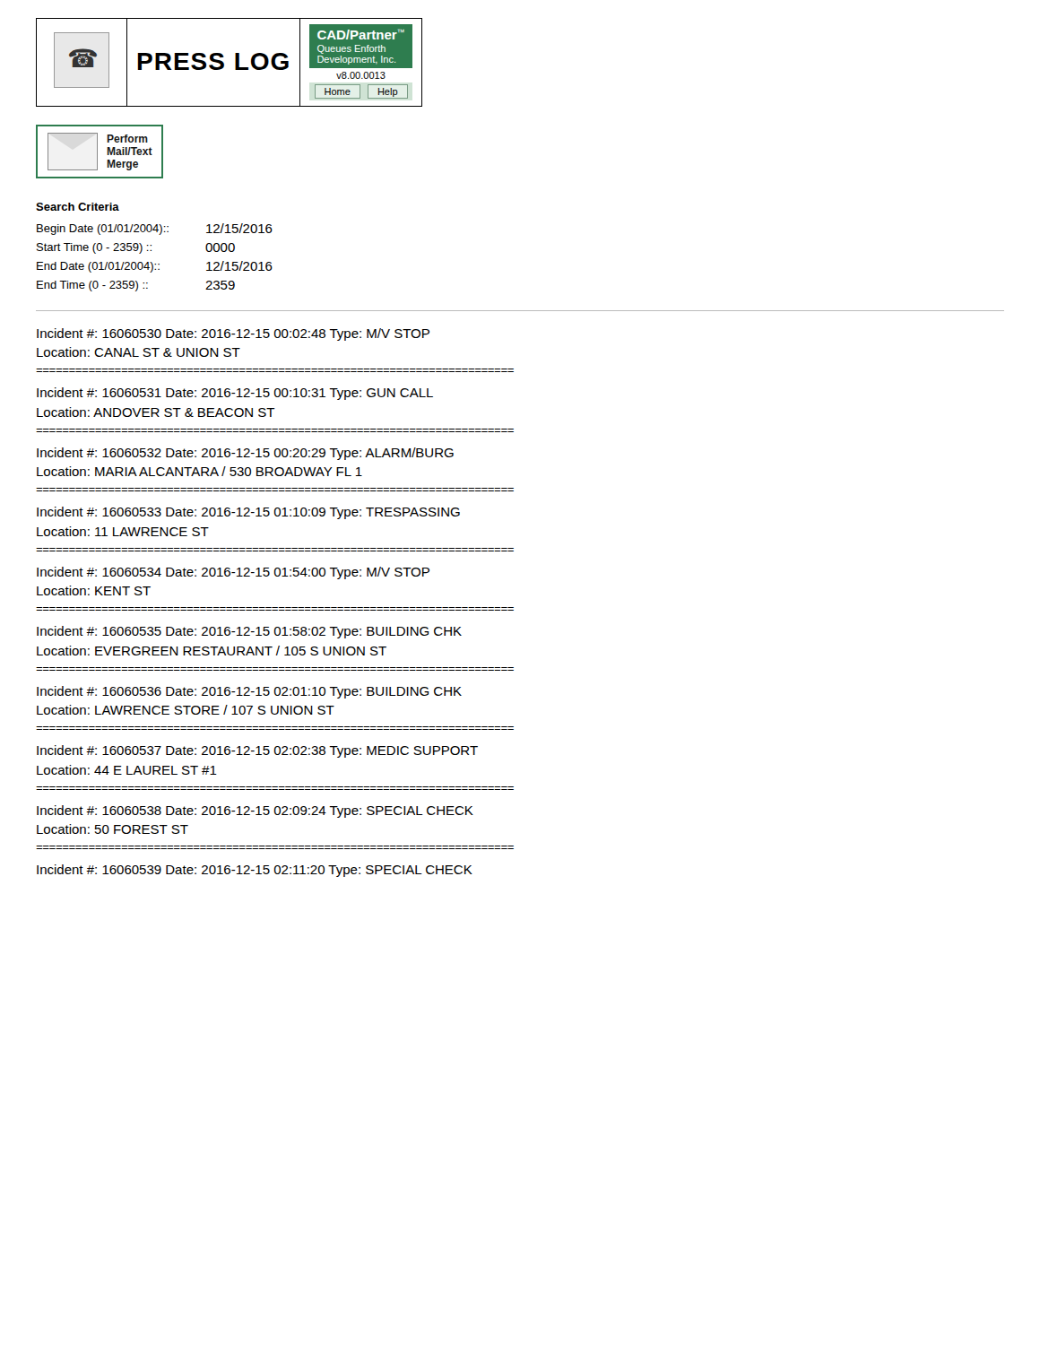| | PRESS LOG | CAD/Partner ™ Queues Enforth Development, Inc. v8.00.0013 Home Help |
| | Perform Mail/Text Merge |
Search Criteria
| Begin Date (01/01/2004):: | 12/15/2016 |
| Start Time (0 - 2359) :: | 0000 |
| End Date (01/01/2004):: | 12/15/2016 |
| End Time (0 - 2359) :: | 2359 |
Incident #: 16060530 Date: 2016-12-15 00:02:48 Type: M/V STOP
Location: CANAL ST & UNION ST
=========================================================================
Incident #: 16060531 Date: 2016-12-15 00:10:31 Type: GUN CALL
Location: ANDOVER ST & BEACON ST
=========================================================================
Incident #: 16060532 Date: 2016-12-15 00:20:29 Type: ALARM/BURG
Location: MARIA ALCANTARA / 530 BROADWAY FL 1
=========================================================================
Incident #: 16060533 Date: 2016-12-15 01:10:09 Type: TRESPASSING
Location: 11 LAWRENCE ST
=========================================================================
Incident #: 16060534 Date: 2016-12-15 01:54:00 Type: M/V STOP
Location: KENT ST
=========================================================================
Incident #: 16060535 Date: 2016-12-15 01:58:02 Type: BUILDING CHK
Location: EVERGREEN RESTAURANT / 105 S UNION ST
=========================================================================
Incident #: 16060536 Date: 2016-12-15 02:01:10 Type: BUILDING CHK
Location: LAWRENCE STORE / 107 S UNION ST
=========================================================================
Incident #: 16060537 Date: 2016-12-15 02:02:38 Type: MEDIC SUPPORT
Location: 44 E LAUREL ST #1
=========================================================================
Incident #: 16060538 Date: 2016-12-15 02:09:24 Type: SPECIAL CHECK
Location: 50 FOREST ST
=========================================================================
Incident #: 16060539 Date: 2016-12-15 02:11:20 Type: SPECIAL CHECK